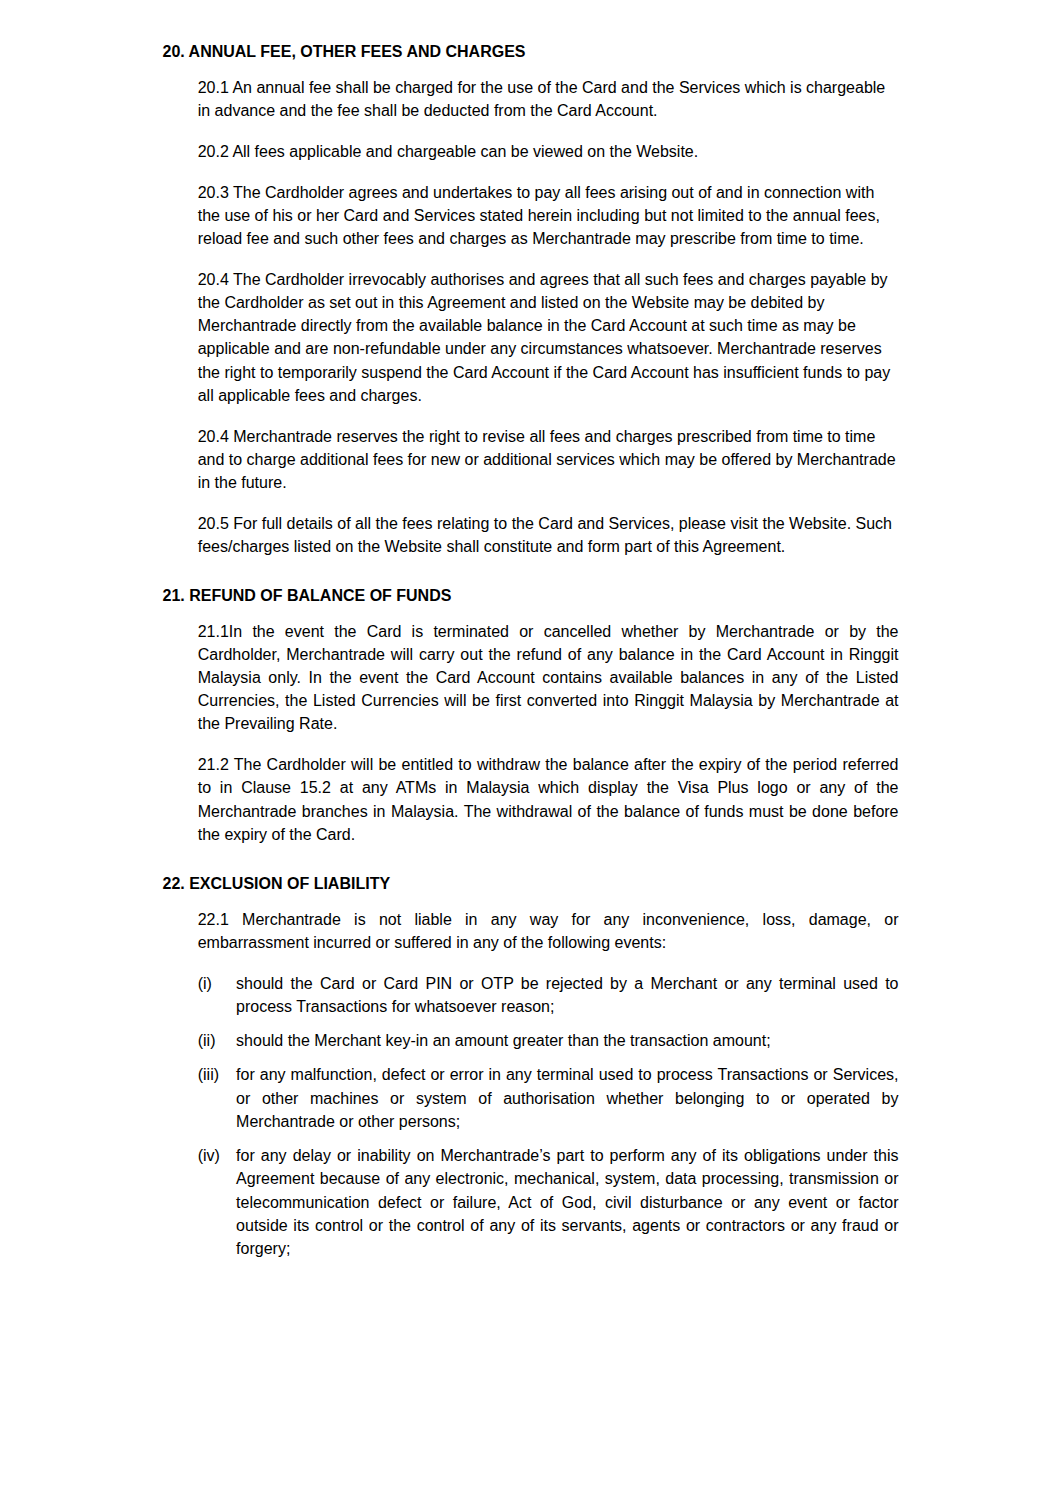20. ANNUAL FEE, OTHER FEES AND CHARGES
20.1 An annual fee shall be charged for the use of the Card and the Services which is chargeable in advance and the fee shall be deducted from the Card Account.
20.2 All fees applicable and chargeable can be viewed on the Website.
20.3 The Cardholder agrees and undertakes to pay all fees arising out of and in connection with the use of his or her Card and Services stated herein including but not limited to the annual fees, reload fee and such other fees and charges as Merchantrade may prescribe from time to time.
20.4 The Cardholder irrevocably authorises and agrees that all such fees and charges payable by the Cardholder as set out in this Agreement and listed on the Website may be debited by Merchantrade directly from the available balance in the Card Account at such time as may be applicable and are non-refundable under any circumstances whatsoever. Merchantrade reserves the right to temporarily suspend the Card Account if the Card Account has insufficient funds to pay all applicable fees and charges.
20.4 Merchantrade reserves the right to revise all fees and charges prescribed from time to time and to charge additional fees for new or additional services which may be offered by Merchantrade in the future.
20.5 For full details of all the fees relating to the Card and Services, please visit the Website. Such fees/charges listed on the Website shall constitute and form part of this Agreement.
21. REFUND OF BALANCE OF FUNDS
21.1In the event the Card is terminated or cancelled whether by Merchantrade or by the Cardholder, Merchantrade will carry out the refund of any balance in the Card Account in Ringgit Malaysia only. In the event the Card Account contains available balances in any of the Listed Currencies, the Listed Currencies will be first converted into Ringgit Malaysia by Merchantrade at the Prevailing Rate.
21.2 The Cardholder will be entitled to withdraw the balance after the expiry of the period referred to in Clause 15.2 at any ATMs in Malaysia which display the Visa Plus logo or any of the Merchantrade branches in Malaysia. The withdrawal of the balance of funds must be done before the expiry of the Card.
22. EXCLUSION OF LIABILITY
22.1 Merchantrade is not liable in any way for any inconvenience, loss, damage, or embarrassment incurred or suffered in any of the following events:
(i) should the Card or Card PIN or OTP be rejected by a Merchant or any terminal used to process Transactions for whatsoever reason;
(ii) should the Merchant key-in an amount greater than the transaction amount;
(iii) for any malfunction, defect or error in any terminal used to process Transactions or Services, or other machines or system of authorisation whether belonging to or operated by Merchantrade or other persons;
(iv) for any delay or inability on Merchantrade’s part to perform any of its obligations under this Agreement because of any electronic, mechanical, system, data processing, transmission or telecommunication defect or failure, Act of God, civil disturbance or any event or factor outside its control or the control of any of its servants, agents or contractors or any fraud or forgery;